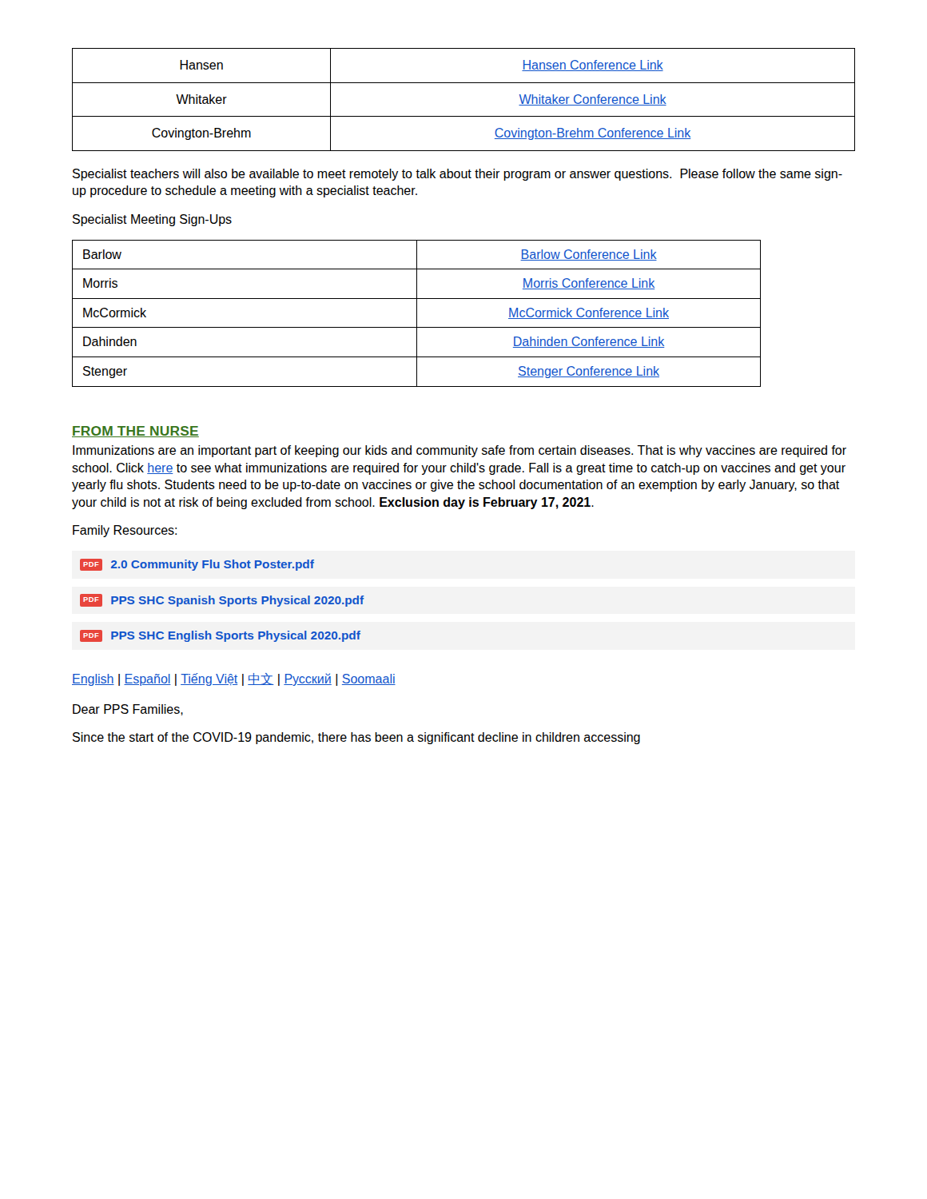| Hansen | Hansen Conference Link |
| Whitaker | Whitaker Conference Link |
| Covington-Brehm | Covington-Brehm Conference Link |
Specialist teachers will also be available to meet remotely to talk about their program or answer questions. Please follow the same sign-up procedure to schedule a meeting with a specialist teacher.
Specialist Meeting Sign-Ups
| Barlow | Barlow Conference Link |
| Morris | Morris Conference Link |
| McCormick | McCormick Conference Link |
| Dahinden | Dahinden Conference Link |
| Stenger | Stenger Conference Link |
FROM THE NURSE
Immunizations are an important part of keeping our kids and community safe from certain diseases. That is why vaccines are required for school. Click here to see what immunizations are required for your child's grade. Fall is a great time to catch-up on vaccines and get your yearly flu shots. Students need to be up-to-date on vaccines or give the school documentation of an exemption by early January, so that your child is not at risk of being excluded from school. Exclusion day is February 17, 2021.
Family Resources:
PDF 2.0 Community Flu Shot Poster.pdf
PDF PPS SHC Spanish Sports Physical 2020.pdf
PDF PPS SHC English Sports Physical 2020.pdf
English | Español | Tiếng Việt | 中文 | Русский | Soomaali
Dear PPS Families,
Since the start of the COVID-19 pandemic, there has been a significant decline in children accessing